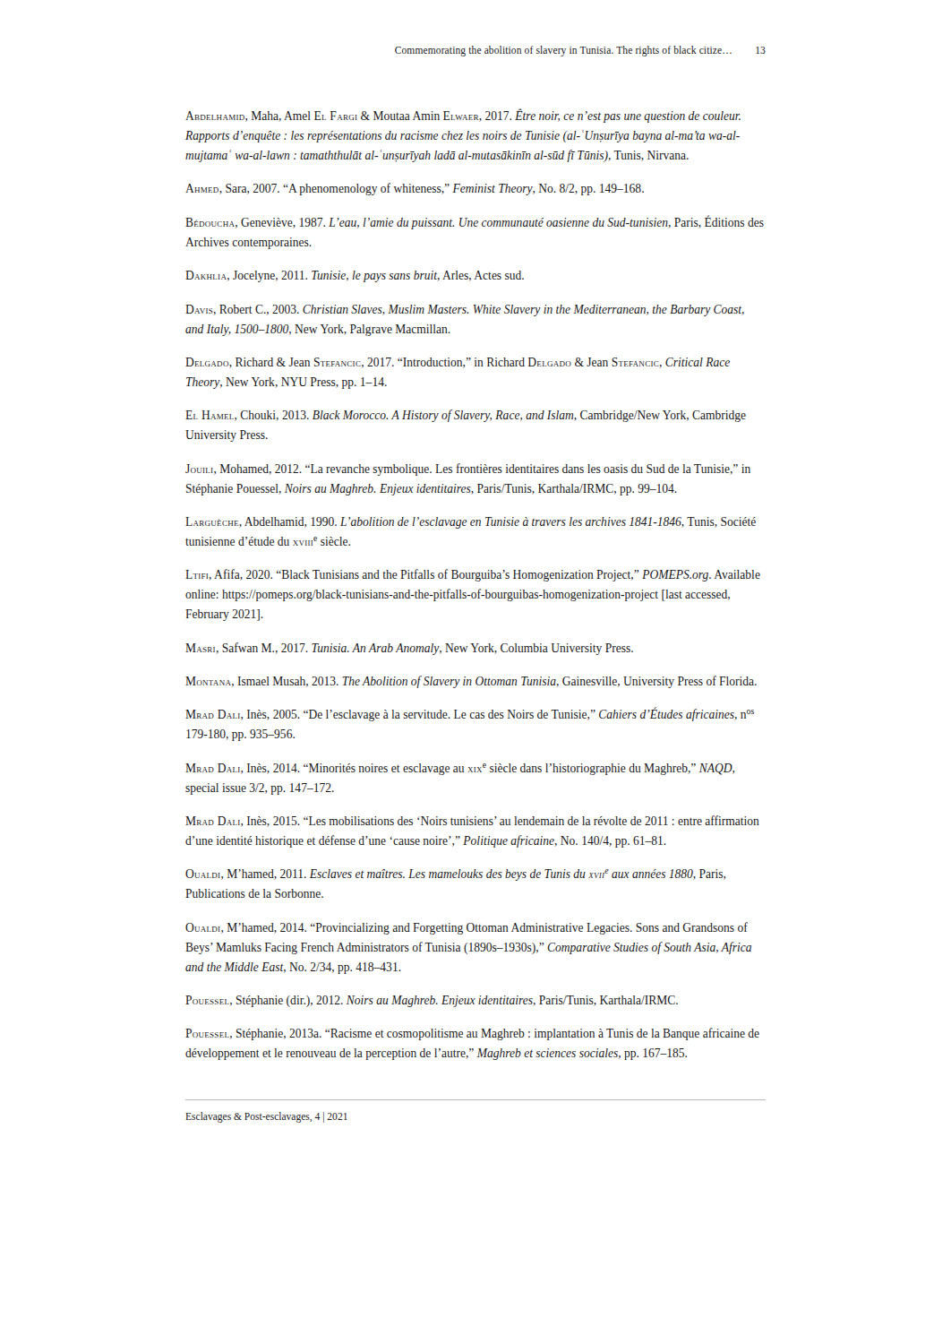Commemorating the abolition of slavery in Tunisia. The rights of black citize… 13
Abdelhamid, Maha, Amel El Fargi & Moutaa Amin Elwaer, 2017. Être noir, ce n’est pas une question de couleur. Rapports d’enquête : les représentations du racisme chez les noirs de Tunisie (al-ʿUnṣurīya bayna al-ma’ta wa-al-mujtamaʿ wa-al-lawn : tamaththulāt al-ʿunṣurīyah ladā al-mutasākinīn al-sūd fī Tūnis), Tunis, Nirvana.
Ahmed, Sara, 2007. “A phenomenology of whiteness,” Feminist Theory, No. 8/2, pp. 149–168.
Bédoucha, Geneviève, 1987. L’eau, l’amie du puissant. Une communauté oasienne du Sud-tunisien, Paris, Éditions des Archives contemporaines.
Dakhlia, Jocelyne, 2011. Tunisie, le pays sans bruit, Arles, Actes sud.
Davis, Robert C., 2003. Christian Slaves, Muslim Masters. White Slavery in the Mediterranean, the Barbary Coast, and Italy, 1500–1800, New York, Palgrave Macmillan.
Delgado, Richard & Jean Stefancic, 2017. “Introduction,” in Richard Delgado & Jean Stefancic, Critical Race Theory, New York, NYU Press, pp. 1–14.
El Hamel, Chouki, 2013. Black Morocco. A History of Slavery, Race, and Islam, Cambridge/New York, Cambridge University Press.
Jouili, Mohamed, 2012. “La revanche symbolique. Les frontières identitaires dans les oasis du Sud de la Tunisie,” in Stéphanie Pouessel, Noirs au Maghreb. Enjeux identitaires, Paris/Tunis, Karthala/IRMC, pp. 99–104.
Larguèche, Abdelhamid, 1990. L’abolition de l’esclavage en Tunisie à travers les archives 1841-1846, Tunis, Société tunisienne d’étude du xviii e siècle.
Ltifi, Afifa, 2020. “Black Tunisians and the Pitfalls of Bourguiba’s Homogenization Project,” POMEPS.org. Available online: https://pomeps.org/black-tunisians-and-the-pitfalls-of-bourguibas-homogenization-project [last accessed, February 2021].
Masri, Safwan M., 2017. Tunisia. An Arab Anomaly, New York, Columbia University Press.
Montana, Ismael Musah, 2013. The Abolition of Slavery in Ottoman Tunisia, Gainesville, University Press of Florida.
Mrad Dali, Inès, 2005. “De l’esclavage à la servitude. Le cas des Noirs de Tunisie,” Cahiers d’Études africaines, nos 179-180, pp. 935–956.
Mrad Dali, Inès, 2014. “Minorités noires et esclavage au xix e siècle dans l’historiographie du Maghreb,” NAQD, special issue 3/2, pp. 147–172.
Mrad Dali, Inès, 2015. “Les mobilisations des ‘Noirs tunisiens’ au lendemain de la révolte de 2011 : entre affirmation d’une identité historique et défense d’une ‘cause noire’,” Politique africaine, No. 140/4, pp. 61–81.
Oualdi, M’hamed, 2011. Esclaves et maîtres. Les mamelouks des beys de Tunis du xvii e aux années 1880, Paris, Publications de la Sorbonne.
Oualdi, M’hamed, 2014. “Provincializing and Forgetting Ottoman Administrative Legacies. Sons and Grandsons of Beys’ Mamluks Facing French Administrators of Tunisia (1890s–1930s),” Comparative Studies of South Asia, Africa and the Middle East, No. 2/34, pp. 418–431.
Pouessel, Stéphanie (dir.), 2012. Noirs au Maghreb. Enjeux identitaires, Paris/Tunis, Karthala/IRMC.
Pouessel, Stéphanie, 2013a. “Racisme et cosmopolitisme au Maghreb : implantation à Tunis de la Banque africaine de développement et le renouveau de la perception de l’autre,” Maghreb et sciences sociales, pp. 167–185.
Esclavages & Post-esclavages, 4 | 2021